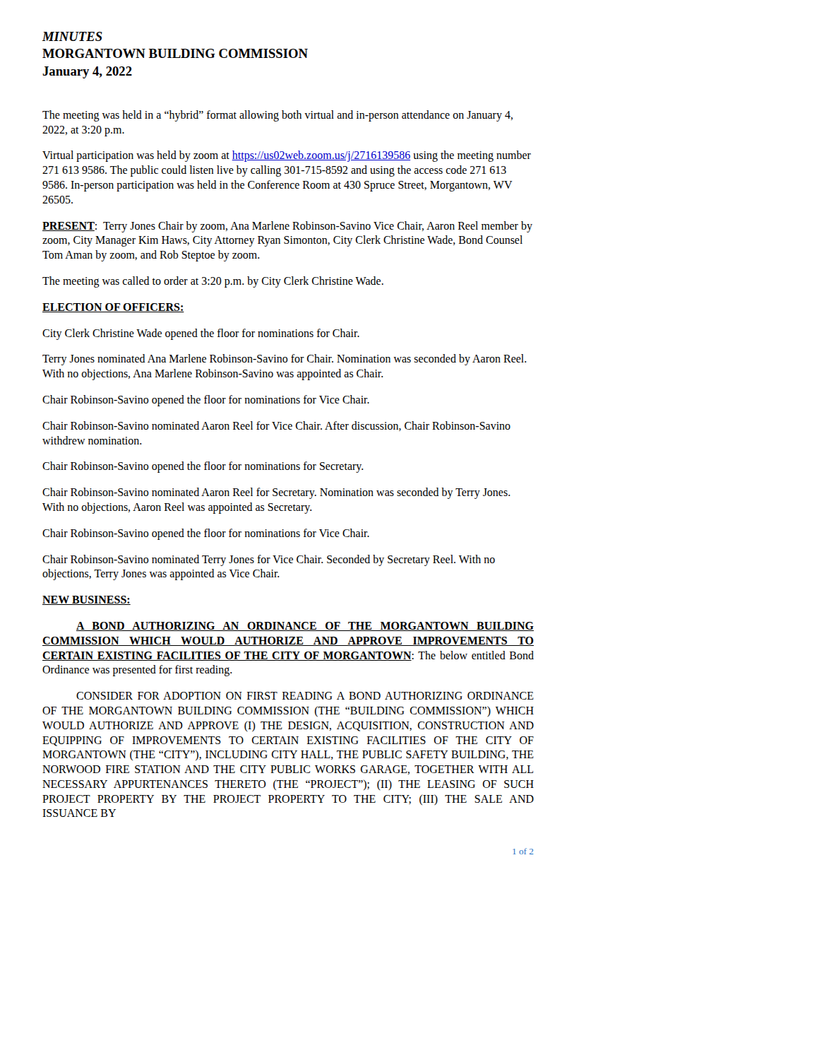MINUTES
MORGANTOWN BUILDING COMMISSION
January 4, 2022
The meeting was held in a “hybrid” format allowing both virtual and in-person attendance on January 4, 2022, at 3:20 p.m.
Virtual participation was held by zoom at https://us02web.zoom.us/j/2716139586 using the meeting number 271 613 9586. The public could listen live by calling 301-715-8592 and using the access code 271 613 9586. In-person participation was held in the Conference Room at 430 Spruce Street, Morgantown, WV 26505.
PRESENT: Terry Jones Chair by zoom, Ana Marlene Robinson-Savino Vice Chair, Aaron Reel member by zoom, City Manager Kim Haws, City Attorney Ryan Simonton, City Clerk Christine Wade, Bond Counsel Tom Aman by zoom, and Rob Steptoe by zoom.
The meeting was called to order at 3:20 p.m. by City Clerk Christine Wade.
ELECTION OF OFFICERS:
City Clerk Christine Wade opened the floor for nominations for Chair.
Terry Jones nominated Ana Marlene Robinson-Savino for Chair. Nomination was seconded by Aaron Reel. With no objections, Ana Marlene Robinson-Savino was appointed as Chair.
Chair Robinson-Savino opened the floor for nominations for Vice Chair.
Chair Robinson-Savino nominated Aaron Reel for Vice Chair. After discussion, Chair Robinson-Savino withdrew nomination.
Chair Robinson-Savino opened the floor for nominations for Secretary.
Chair Robinson-Savino nominated Aaron Reel for Secretary. Nomination was seconded by Terry Jones. With no objections, Aaron Reel was appointed as Secretary.
Chair Robinson-Savino opened the floor for nominations for Vice Chair.
Chair Robinson-Savino nominated Terry Jones for Vice Chair. Seconded by Secretary Reel. With no objections, Terry Jones was appointed as Vice Chair.
NEW BUSINESS:
A BOND AUTHORIZING AN ORDINANCE OF THE MORGANTOWN BUILDING COMMISSION WHICH WOULD AUTHORIZE AND APPROVE IMPROVEMENTS TO CERTAIN EXISTING FACILITIES OF THE CITY OF MORGANTOWN: The below entitled Bond Ordinance was presented for first reading.
CONSIDER FOR ADOPTION ON FIRST READING A BOND AUTHORIZING ORDINANCE OF THE MORGANTOWN BUILDING COMMISSION (THE “BUILDING COMMISSION”) WHICH WOULD AUTHORIZE AND APPROVE (I) THE DESIGN, ACQUISITION, CONSTRUCTION AND EQUIPPING OF IMPROVEMENTS TO CERTAIN EXISTING FACILITIES OF THE CITY OF MORGANTOWN (THE “CITY”), INCLUDING CITY HALL, THE PUBLIC SAFETY BUILDING, THE NORWOOD FIRE STATION AND THE CITY PUBLIC WORKS GARAGE, TOGETHER WITH ALL NECESSARY APPURTENANCES THERETO (THE “PROJECT”); (II) THE LEASING OF SUCH PROJECT PROPERTY BY THE PROJECT PROPERTY TO THE CITY; (III) THE SALE AND ISSUANCE BY
1 of 2